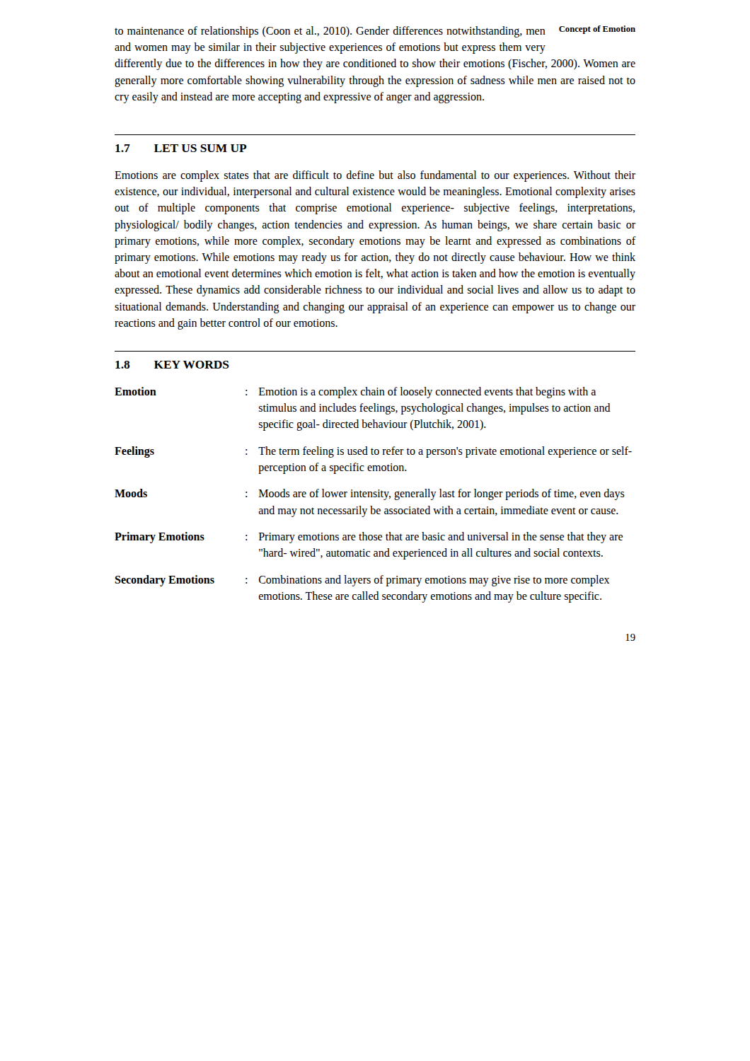Concept of Emotion
to maintenance of relationships (Coon et al., 2010). Gender differences notwithstanding, men and women may be similar in their subjective experiences of emotions but express them very differently due to the differences in how they are conditioned to show their emotions (Fischer, 2000). Women are generally more comfortable showing vulnerability through the expression of sadness while men are raised not to cry easily and instead are more accepting and expressive of anger and aggression.
1.7 LET US SUM UP
Emotions are complex states that are difficult to define but also fundamental to our experiences. Without their existence, our individual, interpersonal and cultural existence would be meaningless. Emotional complexity arises out of multiple components that comprise emotional experience- subjective feelings, interpretations, physiological/ bodily changes, action tendencies and expression. As human beings, we share certain basic or primary emotions, while more complex, secondary emotions may be learnt and expressed as combinations of primary emotions. While emotions may ready us for action, they do not directly cause behaviour. How we think about an emotional event determines which emotion is felt, what action is taken and how the emotion is eventually expressed. These dynamics add considerable richness to our individual and social lives and allow us to adapt to situational demands. Understanding and changing our appraisal of an experience can empower us to change our reactions and gain better control of our emotions.
1.8 KEY WORDS
Emotion
:
Emotion is a complex chain of loosely connected events that begins with a stimulus and includes feelings, psychological changes, impulses to action and specific goal- directed behaviour (Plutchik, 2001).
Feelings
:
The term feeling is used to refer to a person's private emotional experience or self- perception of a specific emotion.
Moods
:
Moods are of lower intensity, generally last for longer periods of time, even days and may not necessarily be associated with a certain, immediate event or cause.
Primary Emotions
:
Primary emotions are those that are basic and universal in the sense that they are "hard- wired", automatic and experienced in all cultures and social contexts.
Secondary Emotions
:
Combinations and layers of primary emotions may give rise to more complex emotions. These are called secondary emotions and may be culture specific.
19